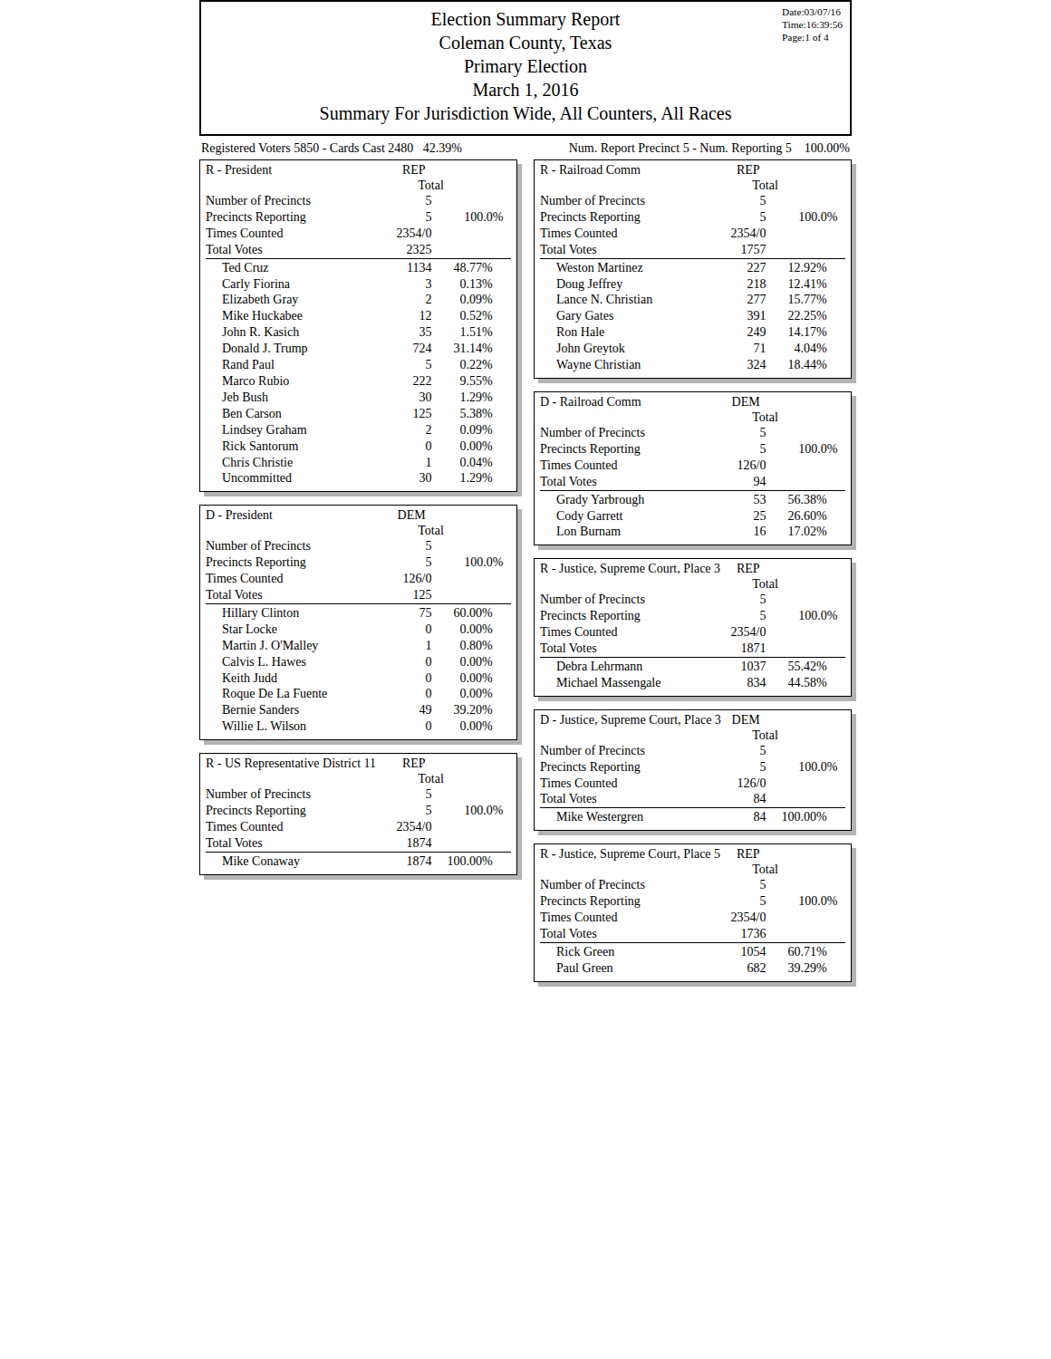Date:03/07/16
Time:16:39:56
Page:1 of 4
Election Summary Report Coleman County, Texas Primary Election March 1, 2016 Summary For Jurisdiction Wide, All Counters, All Races
Registered Voters 5850 - Cards Cast 2480 42.39%
Num. Report Precinct 5 - Num. Reporting 5 100.00%
R - President REP
Total
| Number of Precincts | 5 | | |
| Precincts Reporting | 5 | 100.0 | % |
| Times Counted | 2354/0 | | |
| Total Votes | 2325 | | |
| Ted Cruz | 1134 | 48.77% | |
| Carly Fiorina | 3 | 0.13% | |
| Elizabeth Gray | 2 | 0.09% | |
| Mike Huckabee | 12 | 0.52% | |
| John R. Kasich | 35 | 1.51% | |
| Donald J. Trump | 724 | 31.14% | |
| Rand Paul | 5 | 0.22% | |
| Marco Rubio | 222 | 9.55% | |
| Jeb Bush | 30 | 1.29% | |
| Ben Carson | 125 | 5.38% | |
| Lindsey Graham | 2 | 0.09% | |
| Rick Santorum | 0 | 0.00% | |
| Chris Christie | 1 | 0.04% | |
| Uncommitted | 30 | 1.29% | |
D - President DEM
Total
| Number of Precincts | 5 | | |
| Precincts Reporting | 5 | 100.0 | % |
| Times Counted | 126/0 | | |
| Total Votes | 125 | | |
| Hillary Clinton | 75 | 60.00% | |
| Star Locke | 0 | 0.00% | |
| Martin J. O'Malley | 1 | 0.80% | |
| Calvis L. Hawes | 0 | 0.00% | |
| Keith Judd | 0 | 0.00% | |
| Roque De La Fuente | 0 | 0.00% | |
| Bernie Sanders | 49 | 39.20% | |
| Willie L. Wilson | 0 | 0.00% | |
R - US Representative District 11 REP
Total
| Number of Precincts | 5 | | |
| Precincts Reporting | 5 | 100.0 | % |
| Times Counted | 2354/0 | | |
| Total Votes | 1874 | | |
| Mike Conaway | 1874 | 100.00% | |
R - Railroad Comm REP
Total
| Number of Precincts | 5 | | |
| Precincts Reporting | 5 | 100.0 | % |
| Times Counted | 2354/0 | | |
| Total Votes | 1757 | | |
| Weston Martinez | 227 | 12.92% | |
| Doug Jeffrey | 218 | 12.41% | |
| Lance N. Christian | 277 | 15.77% | |
| Gary Gates | 391 | 22.25% | |
| Ron Hale | 249 | 14.17% | |
| John Greytok | 71 | 4.04% | |
| Wayne Christian | 324 | 18.44% | |
D - Railroad Comm DEM
Total
| Number of Precincts | 5 | | |
| Precincts Reporting | 5 | 100.0 | % |
| Times Counted | 126/0 | | |
| Total Votes | 94 | | |
| Grady Yarbrough | 53 | 56.38% | |
| Cody Garrett | 25 | 26.60% | |
| Lon Burnam | 16 | 17.02% | |
R - Justice, Supreme Court, Place 3 REP
Total
| Number of Precincts | 5 | | |
| Precincts Reporting | 5 | 100.0 | % |
| Times Counted | 2354/0 | | |
| Total Votes | 1871 | | |
| Debra Lehrmann | 1037 | 55.42% | |
| Michael Massengale | 834 | 44.58% | |
D - Justice, Supreme Court, Place 3 DEM
Total
| Number of Precincts | 5 | | |
| Precincts Reporting | 5 | 100.0 | % |
| Times Counted | 126/0 | | |
| Total Votes | 84 | | |
| Mike Westergren | 84 | 100.00% | |
R - Justice, Supreme Court, Place 5 REP
Total
| Number of Precincts | 5 | | |
| Precincts Reporting | 5 | 100.0 | % |
| Times Counted | 2354/0 | | |
| Total Votes | 1736 | | |
| Rick Green | 1054 | 60.71% | |
| Paul Green | 682 | 39.29% | |